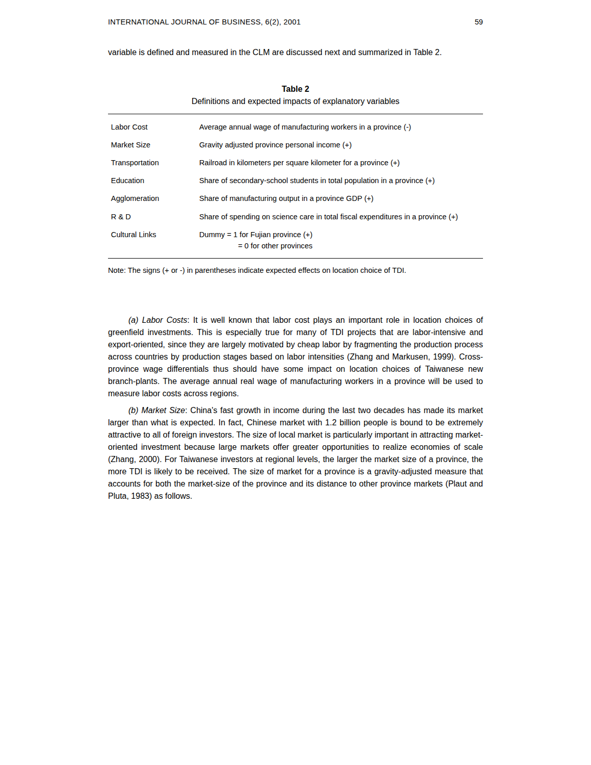INTERNATIONAL JOURNAL OF BUSINESS, 6(2), 2001 59
variable is defined and measured in the CLM are discussed next and summarized in Table 2.
Table 2 Definitions and expected impacts of explanatory variables
| Labor Cost | Average annual wage of manufacturing workers in a province (-) |
| Market Size | Gravity adjusted province personal income (+) |
| Transportation | Railroad in kilometers per square kilometer for a province (+) |
| Education | Share of secondary-school students in total population in a province (+) |
| Agglomeration | Share of manufacturing output in a province GDP (+) |
| R & D | Share of spending on science care in total fiscal expenditures in a province (+) |
| Cultural Links | Dummy = 1 for Fujian province (+) = 0 for other provinces |
Note: The signs (+ or -) in parentheses indicate expected effects on location choice of TDI.
(a) Labor Costs: It is well known that labor cost plays an important role in location choices of greenfield investments. This is especially true for many of TDI projects that are labor-intensive and export-oriented, since they are largely motivated by cheap labor by fragmenting the production process across countries by production stages based on labor intensities (Zhang and Markusen, 1999). Cross-province wage differentials thus should have some impact on location choices of Taiwanese new branch-plants. The average annual real wage of manufacturing workers in a province will be used to measure labor costs across regions.
(b) Market Size: China's fast growth in income during the last two decades has made its market larger than what is expected. In fact, Chinese market with 1.2 billion people is bound to be extremely attractive to all of foreign investors. The size of local market is particularly important in attracting market-oriented investment because large markets offer greater opportunities to realize economies of scale (Zhang, 2000). For Taiwanese investors at regional levels, the larger the market size of a province, the more TDI is likely to be received. The size of market for a province is a gravity-adjusted measure that accounts for both the market-size of the province and its distance to other province markets (Plaut and Pluta, 1983) as follows.